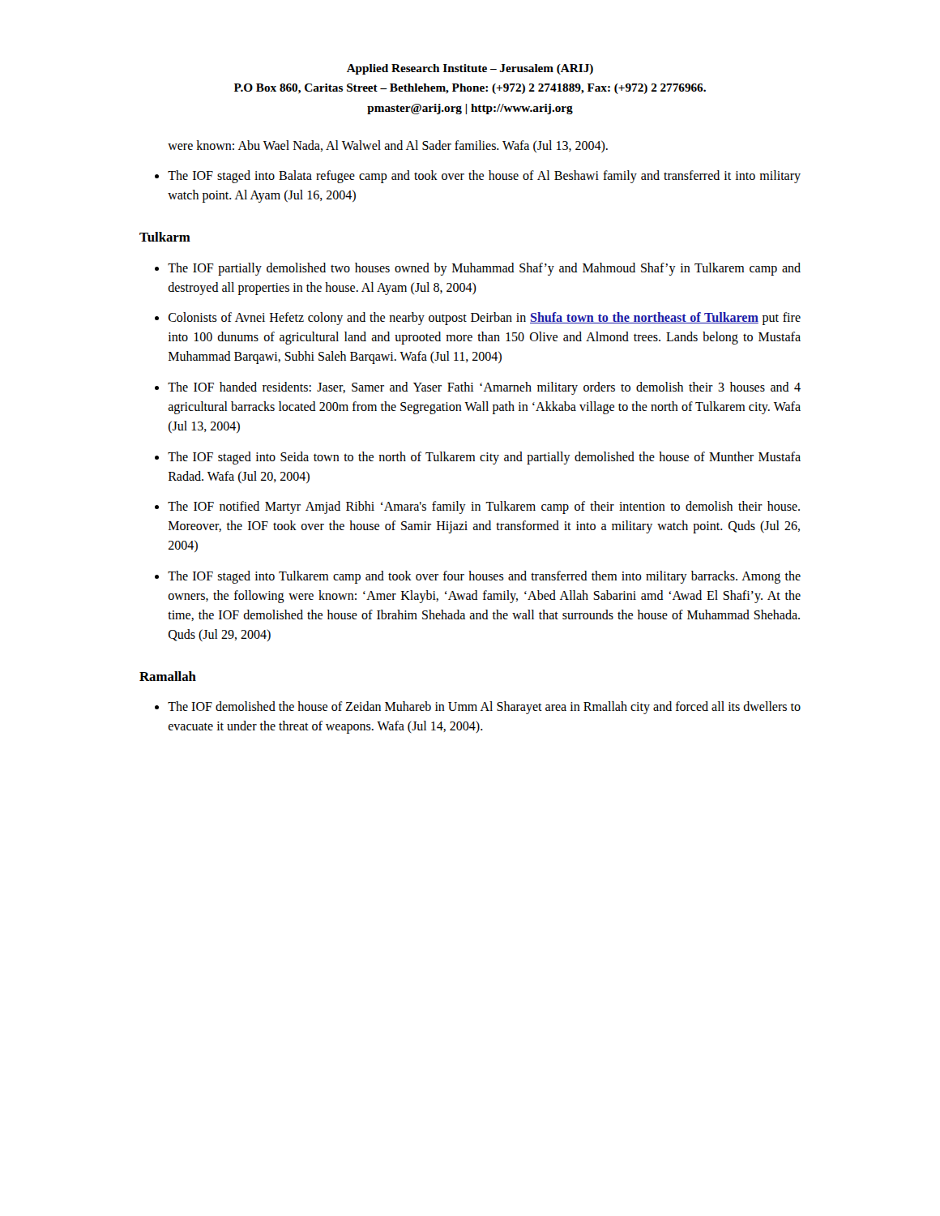Applied Research Institute – Jerusalem (ARIJ)
P.O Box 860, Caritas Street – Bethlehem, Phone: (+972) 2 2741889, Fax: (+972) 2 2776966.
pmaster@arij.org | http://www.arij.org
were known: Abu Wael Nada, Al Walwel and Al Sader families. Wafa (Jul 13, 2004).
The IOF staged into Balata refugee camp and took over the house of Al Beshawi family and transferred it into military watch point. Al Ayam (Jul 16, 2004)
Tulkarm
The IOF partially demolished two houses owned by Muhammad Shaf’y and Mahmoud Shaf’y in Tulkarem camp and destroyed all properties in the house. Al Ayam (Jul 8, 2004)
Colonists of Avnei Hefetz colony and the nearby outpost Deirban in Shufa town to the northeast of Tulkarem put fire into 100 dunums of agricultural land and uprooted more than 150 Olive and Almond trees. Lands belong to Mustafa Muhammad Barqawi, Subhi Saleh Barqawi. Wafa (Jul 11, 2004)
The IOF handed residents: Jaser, Samer and Yaser Fathi ‘Amarneh military orders to demolish their 3 houses and 4 agricultural barracks located 200m from the Segregation Wall path in ‘Akkaba village to the north of Tulkarem city. Wafa (Jul 13, 2004)
The IOF staged into Seida town to the north of Tulkarem city and partially demolished the house of Munther Mustafa Radad. Wafa (Jul 20, 2004)
The IOF notified Martyr Amjad Ribhi ‘Amara's family in Tulkarem camp of their intention to demolish their house. Moreover, the IOF took over the house of Samir Hijazi and transformed it into a military watch point. Quds (Jul 26, 2004)
The IOF staged into Tulkarem camp and took over four houses and transferred them into military barracks. Among the owners, the following were known: ‘Amer Klaybi, ‘Awad family, ‘Abed Allah Sabarini amd ‘Awad El Shafi’y. At the time, the IOF demolished the house of Ibrahim Shehada and the wall that surrounds the house of Muhammad Shehada. Quds (Jul 29, 2004)
Ramallah
The IOF demolished the house of Zeidan Muhareb in Umm Al Sharayet area in Rmallah city and forced all its dwellers to evacuate it under the threat of weapons. Wafa (Jul 14, 2004).